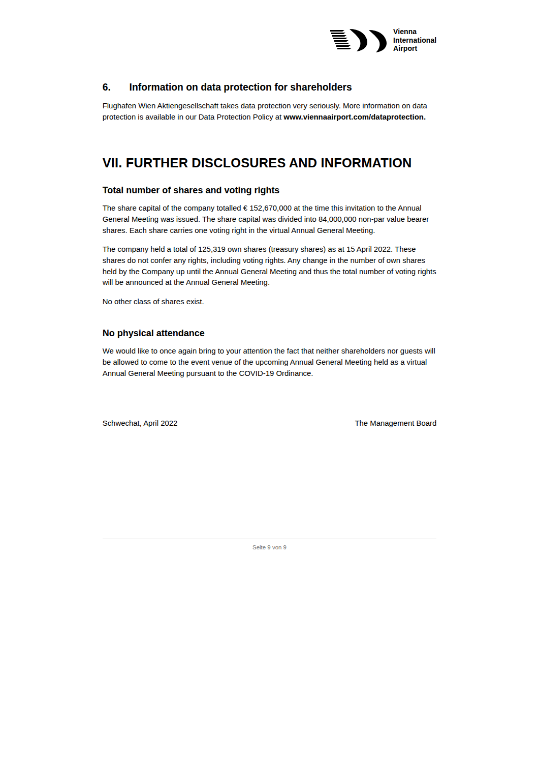Vienna
International
Airport
6. Information on data protection for shareholders
Flughafen Wien Aktiengesellschaft takes data protection very seriously. More information on data protection is available in our Data Protection Policy at www.viennaairport.com/dataprotection.
VII. FURTHER DISCLOSURES AND INFORMATION
Total number of shares and voting rights
The share capital of the company totalled € 152,670,000 at the time this invitation to the Annual General Meeting was issued. The share capital was divided into 84,000,000 non-par value bearer shares. Each share carries one voting right in the virtual Annual General Meeting.
The company held a total of 125,319 own shares (treasury shares) as at 15 April 2022. These shares do not confer any rights, including voting rights. Any change in the number of own shares held by the Company up until the Annual General Meeting and thus the total number of voting rights will be announced at the Annual General Meeting.
No other class of shares exist.
No physical attendance
We would like to once again bring to your attention the fact that neither shareholders nor guests will be allowed to come to the event venue of the upcoming Annual General Meeting held as a virtual Annual General Meeting pursuant to the COVID-19 Ordinance.
Schwechat, April 2022 The Management Board
Seite 9 von 9